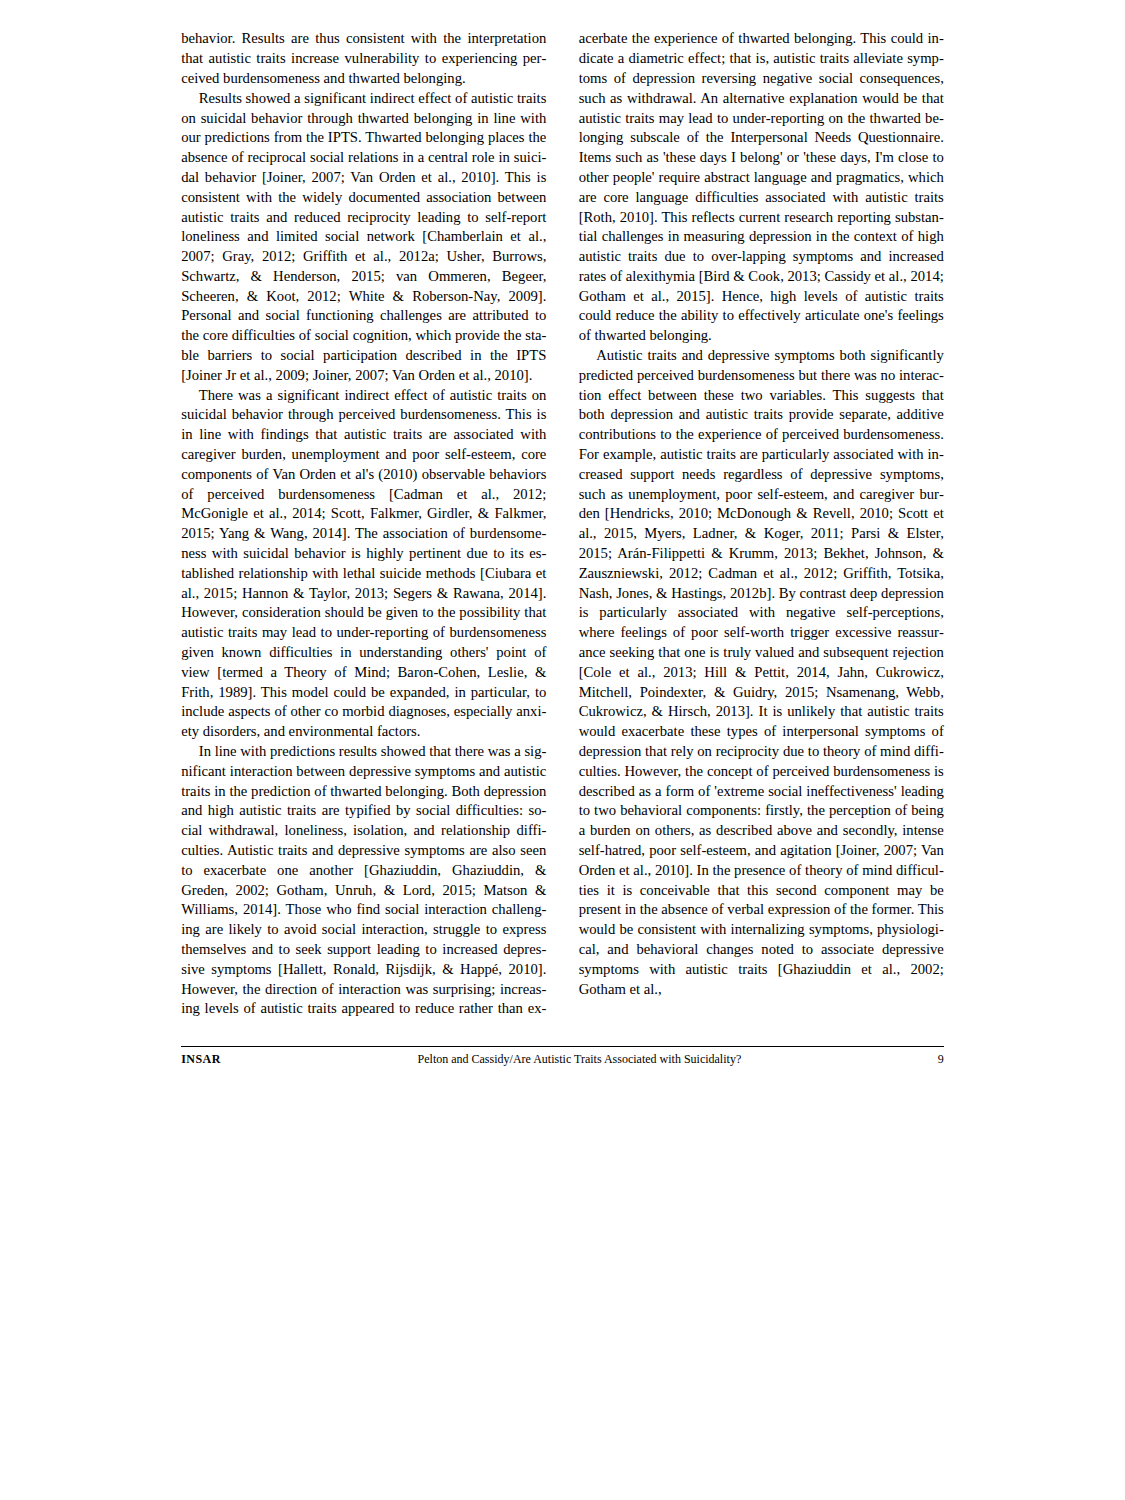behavior. Results are thus consistent with the interpretation that autistic traits increase vulnerability to experiencing perceived burdensomeness and thwarted belonging.
Results showed a significant indirect effect of autistic traits on suicidal behavior through thwarted belonging in line with our predictions from the IPTS. Thwarted belonging places the absence of reciprocal social relations in a central role in suicidal behavior [Joiner, 2007; Van Orden et al., 2010]. This is consistent with the widely documented association between autistic traits and reduced reciprocity leading to self-report loneliness and limited social network [Chamberlain et al., 2007; Gray, 2012; Griffith et al., 2012a; Usher, Burrows, Schwartz, & Henderson, 2015; van Ommeren, Begeer, Scheeren, & Koot, 2012; White & Roberson-Nay, 2009]. Personal and social functioning challenges are attributed to the core difficulties of social cognition, which provide the stable barriers to social participation described in the IPTS [Joiner Jr et al., 2009; Joiner, 2007; Van Orden et al., 2010].
There was a significant indirect effect of autistic traits on suicidal behavior through perceived burdensomeness. This is in line with findings that autistic traits are associated with caregiver burden, unemployment and poor self-esteem, core components of Van Orden et al's (2010) observable behaviors of perceived burdensomeness [Cadman et al., 2012; McGonigle et al., 2014; Scott, Falkmer, Girdler, & Falkmer, 2015; Yang & Wang, 2014]. The association of burdensomeness with suicidal behavior is highly pertinent due to its established relationship with lethal suicide methods [Ciubara et al., 2015; Hannon & Taylor, 2013; Segers & Rawana, 2014]. However, consideration should be given to the possibility that autistic traits may lead to under-reporting of burdensomeness given known difficulties in understanding others' point of view [termed a Theory of Mind; Baron-Cohen, Leslie, & Frith, 1989]. This model could be expanded, in particular, to include aspects of other co morbid diagnoses, especially anxiety disorders, and environmental factors.
In line with predictions results showed that there was a significant interaction between depressive symptoms and autistic traits in the prediction of thwarted belonging. Both depression and high autistic traits are typified by social difficulties: social withdrawal, loneliness, isolation, and relationship difficulties. Autistic traits and depressive symptoms are also seen to exacerbate one another [Ghaziuddin, Ghaziuddin, & Greden, 2002; Gotham, Unruh, & Lord, 2015; Matson & Williams, 2014]. Those who find social interaction challenging are likely to avoid social interaction, struggle to express themselves and to seek support leading to increased depressive symptoms [Hallett, Ronald, Rijsdijk, & Happé, 2010]. However, the direction of interaction was surprising; increasing levels of autistic traits appeared to reduce rather than exacerbate the experience of thwarted belonging. This could indicate a diametric effect; that is, autistic traits alleviate symptoms of depression reversing negative social consequences, such as withdrawal. An alternative explanation would be that autistic traits may lead to under-reporting on the thwarted belonging subscale of the Interpersonal Needs Questionnaire. Items such as 'these days I belong' or 'these days, I'm close to other people' require abstract language and pragmatics, which are core language difficulties associated with autistic traits [Roth, 2010]. This reflects current research reporting substantial challenges in measuring depression in the context of high autistic traits due to over-lapping symptoms and increased rates of alexithymia [Bird & Cook, 2013; Cassidy et al., 2014; Gotham et al., 2015]. Hence, high levels of autistic traits could reduce the ability to effectively articulate one's feelings of thwarted belonging.
Autistic traits and depressive symptoms both significantly predicted perceived burdensomeness but there was no interaction effect between these two variables. This suggests that both depression and autistic traits provide separate, additive contributions to the experience of perceived burdensomeness. For example, autistic traits are particularly associated with increased support needs regardless of depressive symptoms, such as unemployment, poor self-esteem, and caregiver burden [Hendricks, 2010; McDonough & Revell, 2010; Scott et al., 2015, Myers, Ladner, & Koger, 2011; Parsi & Elster, 2015; Arán-Filippetti & Krumm, 2013; Bekhet, Johnson, & Zauszniewski, 2012; Cadman et al., 2012; Griffith, Totsika, Nash, Jones, & Hastings, 2012b]. By contrast deep depression is particularly associated with negative self-perceptions, where feelings of poor self-worth trigger excessive reassurance seeking that one is truly valued and subsequent rejection [Cole et al., 2013; Hill & Pettit, 2014, Jahn, Cukrowicz, Mitchell, Poindexter, & Guidry, 2015; Nsamenang, Webb, Cukrowicz, & Hirsch, 2013]. It is unlikely that autistic traits would exacerbate these types of interpersonal symptoms of depression that rely on reciprocity due to theory of mind difficulties. However, the concept of perceived burdensomeness is described as a form of 'extreme social ineffectiveness' leading to two behavioral components: firstly, the perception of being a burden on others, as described above and secondly, intense self-hatred, poor self-esteem, and agitation [Joiner, 2007; Van Orden et al., 2010]. In the presence of theory of mind difficulties it is conceivable that this second component may be present in the absence of verbal expression of the former. This would be consistent with internalizing symptoms, physiological, and behavioral changes noted to associate depressive symptoms with autistic traits [Ghaziuddin et al., 2002; Gotham et al.,
INSAR Pelton and Cassidy/Are Autistic Traits Associated with Suicidality? 9